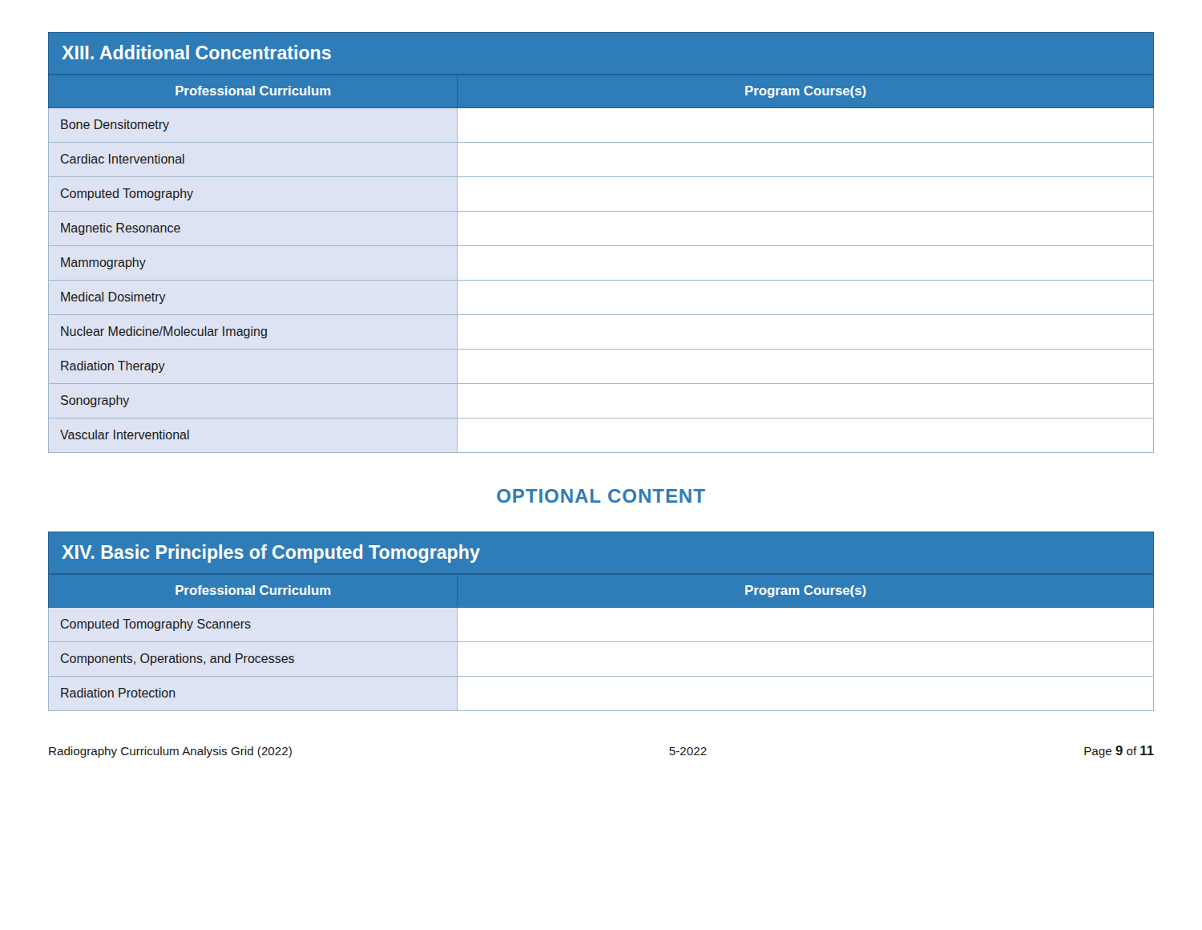XIII. Additional Concentrations
| Professional Curriculum | Program Course(s) |
| --- | --- |
| Bone Densitometry | |
| Cardiac Interventional | |
| Computed Tomography | |
| Magnetic Resonance | |
| Mammography | |
| Medical Dosimetry | |
| Nuclear Medicine/Molecular Imaging | |
| Radiation Therapy | |
| Sonography | |
| Vascular Interventional | |
OPTIONAL CONTENT
XIV. Basic Principles of Computed Tomography
| Professional Curriculum | Program Course(s) |
| --- | --- |
| Computed Tomography Scanners | |
| Components, Operations, and Processes | |
| Radiation Protection | |
Radiography Curriculum Analysis Grid (2022)
5-2022
Page 9 of 11